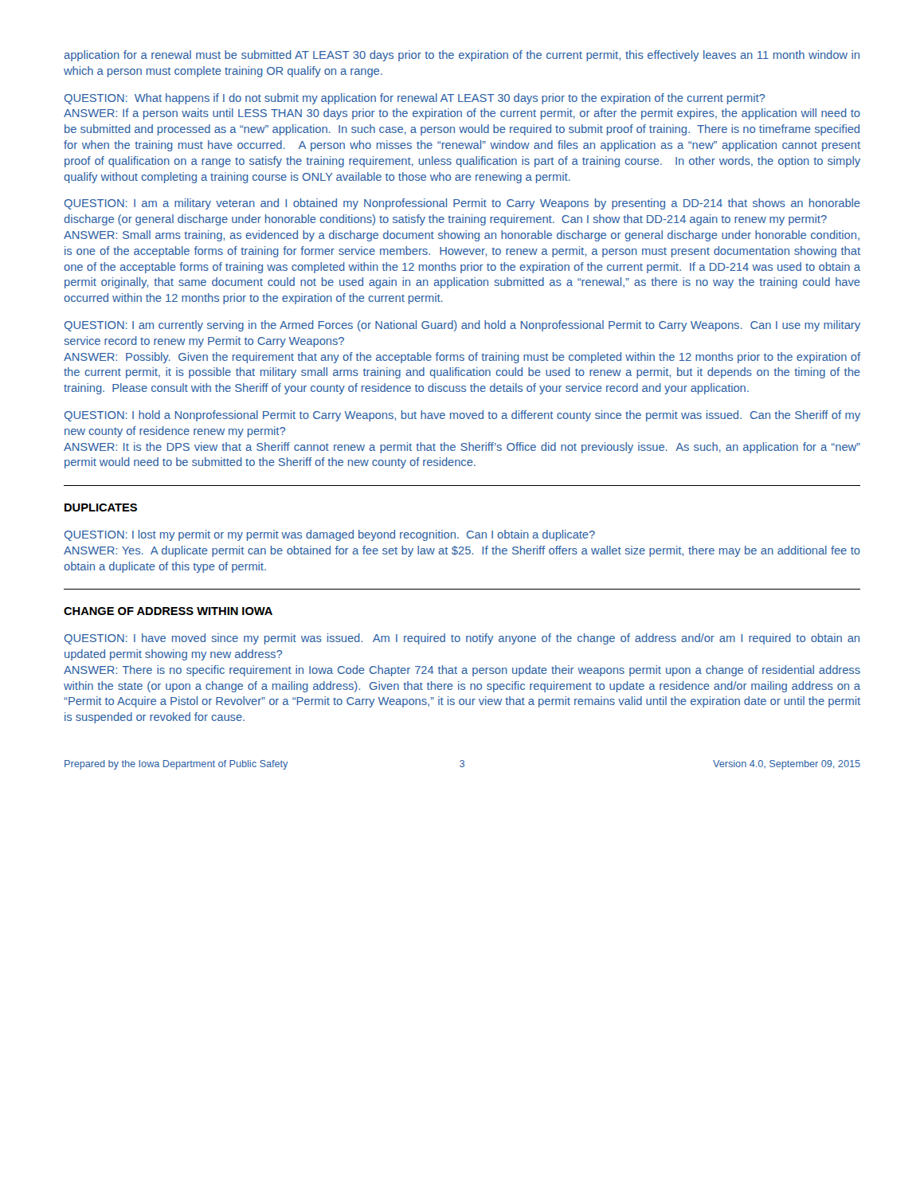application for a renewal must be submitted AT LEAST 30 days prior to the expiration of the current permit, this effectively leaves an 11 month window in which a person must complete training OR qualify on a range.
QUESTION: What happens if I do not submit my application for renewal AT LEAST 30 days prior to the expiration of the current permit?
ANSWER: If a person waits until LESS THAN 30 days prior to the expiration of the current permit, or after the permit expires, the application will need to be submitted and processed as a “new” application. In such case, a person would be required to submit proof of training. There is no timeframe specified for when the training must have occurred. A person who misses the “renewal” window and files an application as a “new” application cannot present proof of qualification on a range to satisfy the training requirement, unless qualification is part of a training course. In other words, the option to simply qualify without completing a training course is ONLY available to those who are renewing a permit.
QUESTION: I am a military veteran and I obtained my Nonprofessional Permit to Carry Weapons by presenting a DD-214 that shows an honorable discharge (or general discharge under honorable conditions) to satisfy the training requirement. Can I show that DD-214 again to renew my permit?
ANSWER: Small arms training, as evidenced by a discharge document showing an honorable discharge or general discharge under honorable condition, is one of the acceptable forms of training for former service members. However, to renew a permit, a person must present documentation showing that one of the acceptable forms of training was completed within the 12 months prior to the expiration of the current permit. If a DD-214 was used to obtain a permit originally, that same document could not be used again in an application submitted as a “renewal,” as there is no way the training could have occurred within the 12 months prior to the expiration of the current permit.
QUESTION: I am currently serving in the Armed Forces (or National Guard) and hold a Nonprofessional Permit to Carry Weapons. Can I use my military service record to renew my Permit to Carry Weapons?
ANSWER: Possibly. Given the requirement that any of the acceptable forms of training must be completed within the 12 months prior to the expiration of the current permit, it is possible that military small arms training and qualification could be used to renew a permit, but it depends on the timing of the training. Please consult with the Sheriff of your county of residence to discuss the details of your service record and your application.
QUESTION: I hold a Nonprofessional Permit to Carry Weapons, but have moved to a different county since the permit was issued. Can the Sheriff of my new county of residence renew my permit?
ANSWER: It is the DPS view that a Sheriff cannot renew a permit that the Sheriff’s Office did not previously issue. As such, an application for a “new” permit would need to be submitted to the Sheriff of the new county of residence.
DUPLICATES
QUESTION: I lost my permit or my permit was damaged beyond recognition. Can I obtain a duplicate?
ANSWER: Yes. A duplicate permit can be obtained for a fee set by law at $25. If the Sheriff offers a wallet size permit, there may be an additional fee to obtain a duplicate of this type of permit.
CHANGE OF ADDRESS WITHIN IOWA
QUESTION: I have moved since my permit was issued. Am I required to notify anyone of the change of address and/or am I required to obtain an updated permit showing my new address?
ANSWER: There is no specific requirement in Iowa Code Chapter 724 that a person update their weapons permit upon a change of residential address within the state (or upon a change of a mailing address). Given that there is no specific requirement to update a residence and/or mailing address on a “Permit to Acquire a Pistol or Revolver” or a “Permit to Carry Weapons,” it is our view that a permit remains valid until the expiration date or until the permit is suspended or revoked for cause.
Prepared by the Iowa Department of Public Safety
3
Version 4.0, September 09, 2015